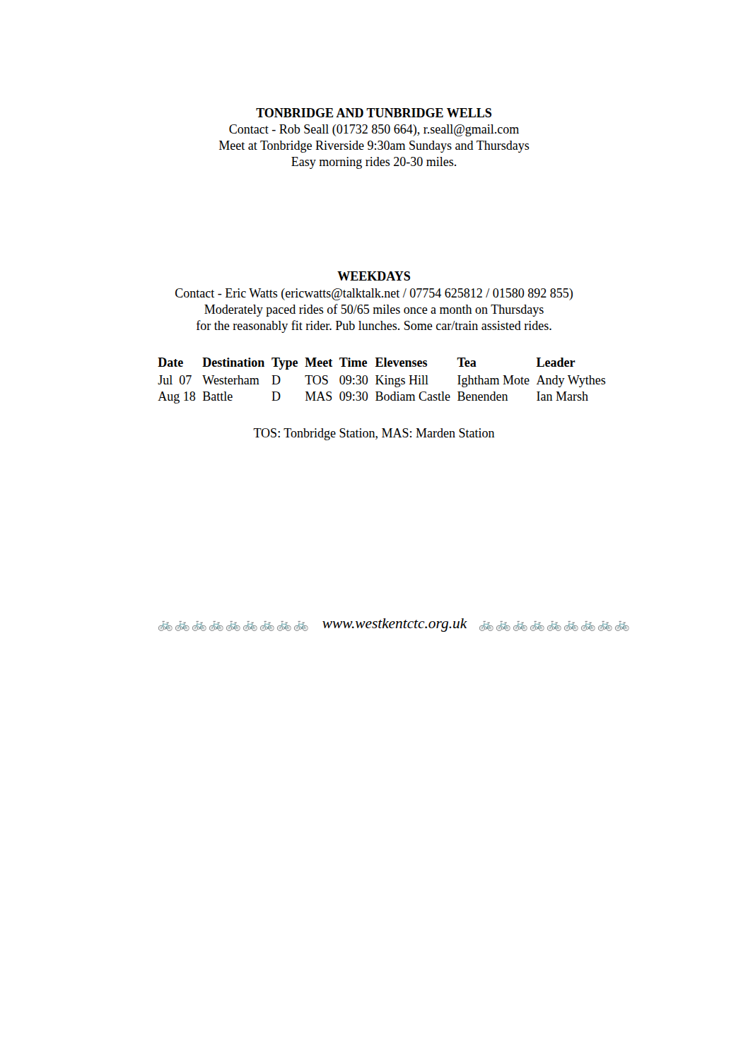TONBRIDGE AND TUNBRIDGE WELLS
Contact - Rob Seall (01732 850 664), r.seall@gmail.com
Meet at Tonbridge Riverside 9:30am Sundays and Thursdays
Easy morning rides 20-30 miles.
WEEKDAYS
Contact - Eric Watts (ericwatts@talktalk.net / 07754 625812 / 01580 892 855)
Moderately paced rides of 50/65 miles once a month on Thursdays
for the reasonably fit rider. Pub lunches. Some car/train assisted rides.
| Date | Destination | Type | Meet | Time | Elevenses | Tea | Leader |
| --- | --- | --- | --- | --- | --- | --- | --- |
| Jul 07 | Westerham | D | TOS | 09:30 | Kings Hill | Ightham Mote | Andy Wythes |
| Aug 18 | Battle | D | MAS | 09:30 | Bodiam Castle | Benenden | Ian Marsh |
TOS: Tonbridge Station, MAS: Marden Station
🚲🚲🚲🚲🚲🚲🚲🚲🚲www.westkentctc.org.uk🚲🚲🚲🚲🚲🚲🚲🚲🚲